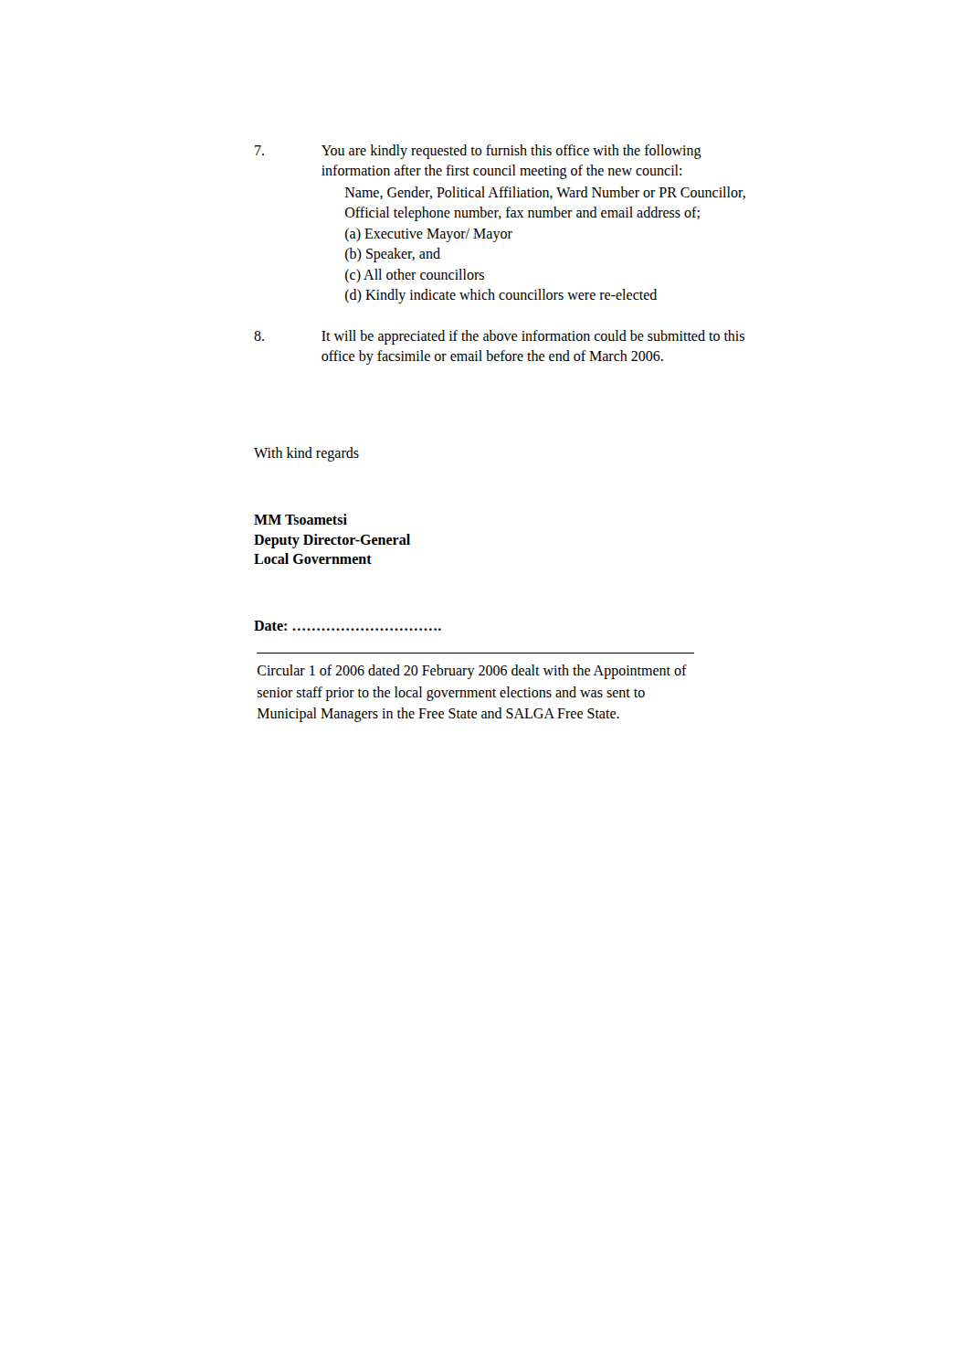7.
You are kindly requested to furnish this office with the following information after the first council meeting of the new council:
Name, Gender, Political Affiliation, Ward Number or PR Councillor, Official telephone number, fax number and email address of;
(a) Executive Mayor/ Mayor
(b) Speaker, and
(c) All other councillors
(d) Kindly indicate which councillors were re-elected
8.
It will be appreciated if the above information could be submitted to this office by facsimile or email before the end of March 2006.
With kind regards
MM Tsoametsi
Deputy Director-General
Local Government
Date: ………………………….
Circular 1 of 2006 dated 20 February 2006 dealt with the Appointment of senior staff prior to the local government elections and was sent to Municipal Managers in the Free State and SALGA Free State.